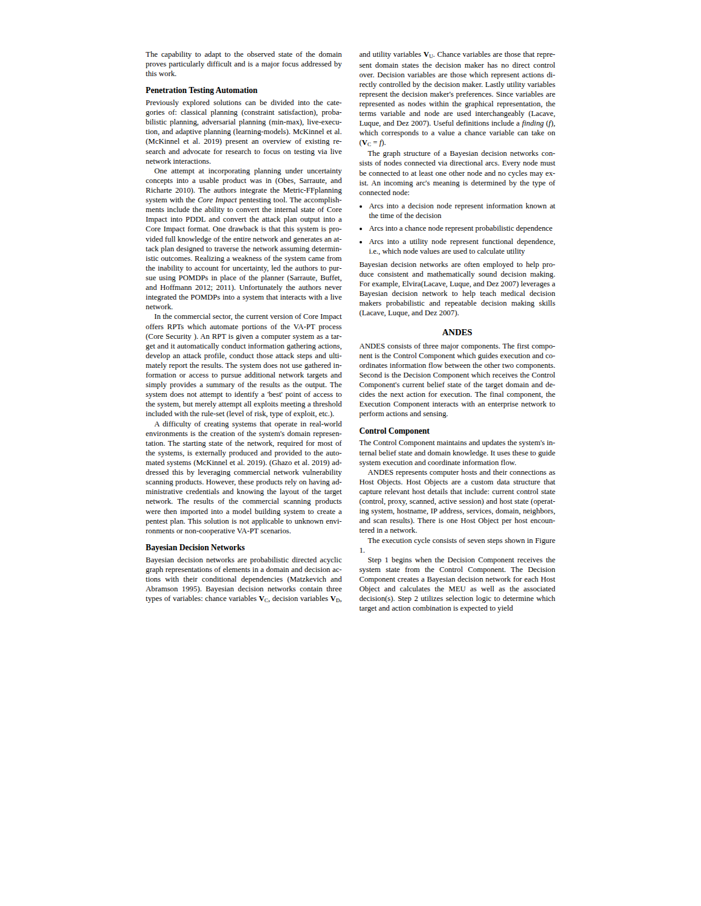The capability to adapt to the observed state of the domain proves particularly difficult and is a major focus addressed by this work.
Penetration Testing Automation
Previously explored solutions can be divided into the categories of: classical planning (constraint satisfaction), probabilistic planning, adversarial planning (min-max), live-execution, and adaptive planning (learning-models). McKinnel et al. (McKinnel et al. 2019) present an overview of existing research and advocate for research to focus on testing via live network interactions.
One attempt at incorporating planning under uncertainty concepts into a usable product was in (Obes, Sarraute, and Richarte 2010). The authors integrate the Metric-FFplanning system with the Core Impact pentesting tool. The accomplishments include the ability to convert the internal state of Core Impact into PDDL and convert the attack plan output into a Core Impact format. One drawback is that this system is provided full knowledge of the entire network and generates an attack plan designed to traverse the network assuming deterministic outcomes. Realizing a weakness of the system came from the inability to account for uncertainty, led the authors to pursue using POMDPs in place of the planner (Sarraute, Buffet, and Hoffmann 2012; 2011). Unfortunately the authors never integrated the POMDPs into a system that interacts with a live network.
In the commercial sector, the current version of Core Impact offers RPTs which automate portions of the VA-PT process (Core Security ). An RPT is given a computer system as a target and it automatically conduct information gathering actions, develop an attack profile, conduct those attack steps and ultimately report the results. The system does not use gathered information or access to pursue additional network targets and simply provides a summary of the results as the output. The system does not attempt to identify a 'best' point of access to the system, but merely attempt all exploits meeting a threshold included with the rule-set (level of risk, type of exploit, etc.).
A difficulty of creating systems that operate in real-world environments is the creation of the system's domain representation. The starting state of the network, required for most of the systems, is externally produced and provided to the automated systems (McKinnel et al. 2019). (Ghazo et al. 2019) addressed this by leveraging commercial network vulnerability scanning products. However, these products rely on having administrative credentials and knowing the layout of the target network. The results of the commercial scanning products were then imported into a model building system to create a pentest plan. This solution is not applicable to unknown environments or non-cooperative VA-PT scenarios.
Bayesian Decision Networks
Bayesian decision networks are probabilistic directed acyclic graph representations of elements in a domain and decision actions with their conditional dependencies (Matzkevich and Abramson 1995). Bayesian decision networks contain three types of variables: chance variables VC, decision variables VD, and utility variables VU. Chance variables are those that represent domain states the decision maker has no direct control over. Decision variables are those which represent actions directly controlled by the decision maker. Lastly utility variables represent the decision maker's preferences. Since variables are represented as nodes within the graphical representation, the terms variable and node are used interchangeably (Lacave, Luque, and Dez 2007). Useful definitions include a finding (f), which corresponds to a value a chance variable can take on (VC = f).
The graph structure of a Bayesian decision networks consists of nodes connected via directional arcs. Every node must be connected to at least one other node and no cycles may exist. An incoming arc's meaning is determined by the type of connected node:
Arcs into a decision node represent information known at the time of the decision
Arcs into a chance node represent probabilistic dependence
Arcs into a utility node represent functional dependence, i.e., which node values are used to calculate utility
Bayesian decision networks are often employed to help produce consistent and mathematically sound decision making. For example, Elvira(Lacave, Luque, and Dez 2007) leverages a Bayesian decision network to help teach medical decision makers probabilistic and repeatable decision making skills (Lacave, Luque, and Dez 2007).
ANDES
ANDES consists of three major components. The first component is the Control Component which guides execution and coordinates information flow between the other two components. Second is the Decision Component which receives the Control Component's current belief state of the target domain and decides the next action for execution. The final component, the Execution Component interacts with an enterprise network to perform actions and sensing.
Control Component
The Control Component maintains and updates the system's internal belief state and domain knowledge. It uses these to guide system execution and coordinate information flow.
ANDES represents computer hosts and their connections as Host Objects. Host Objects are a custom data structure that capture relevant host details that include: current control state (control, proxy, scanned, active session) and host state (operating system, hostname, IP address, services, domain, neighbors, and scan results). There is one Host Object per host encountered in a network.
The execution cycle consists of seven steps shown in Figure 1.
Step 1 begins when the Decision Component receives the system state from the Control Component. The Decision Component creates a Bayesian decision network for each Host Object and calculates the MEU as well as the associated decision(s). Step 2 utilizes selection logic to determine which target and action combination is expected to yield